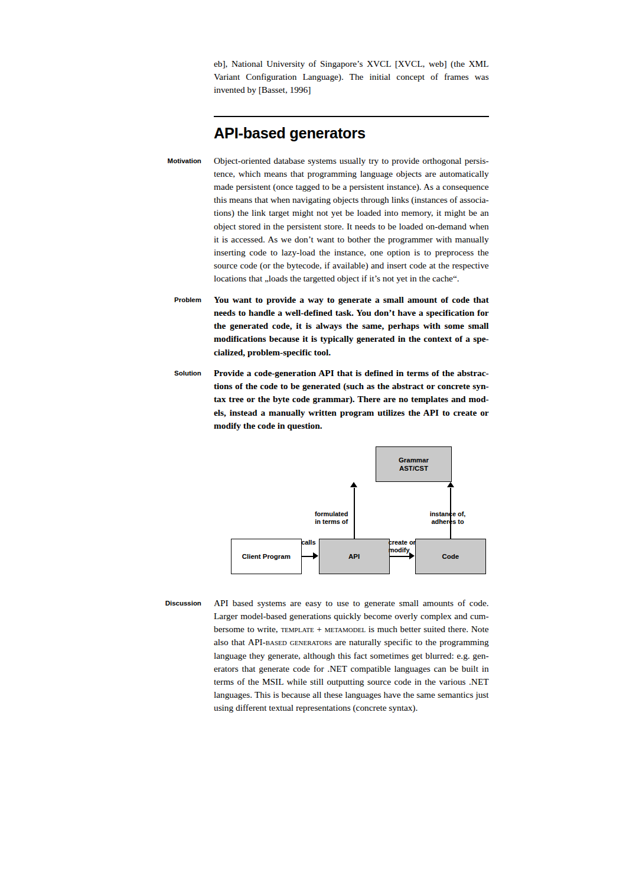eb], National University of Singapore’s XVCL [XVCL, web] (the XML Variant Configuration Language). The initial concept of frames was invented by [Basset, 1996]
API-based generators
Motivation
Object-oriented database systems usually try to provide orthogonal persistence, which means that programming language objects are automatically made persistent (once tagged to be a persistent instance). As a consequence this means that when navigating objects through links (instances of associations) the link target might not yet be loaded into memory, it might be an object stored in the persistent store. It needs to be loaded on-demand when it is accessed. As we don’t want to bother the programmer with manually inserting code to lazy-load the instance, one option is to preprocess the source code (or the bytecode, if available) and insert code at the respective locations that „loads the targetted object if it’s not yet in the cache“.
Problem
You want to provide a way to generate a small amount of code that needs to handle a well-defined task. You don’t have a specification for the generated code, it is always the same, perhaps with some small modifications because it is typically generated in the context of a specialized, problem-specific tool.
Solution
Provide a code-generation API that is defined in terms of the abstractions of the code to be generated (such as the abstract or concrete syntax tree or the byte code grammar). There are no templates and models, instead a manually written program utilizes the API to create or modify the code in question.
Grammar
AST/CST
API
Code
Client Program
formulated
in terms of
instance of,
adheres to
calls
create or
modify
Discussion
API based systems are easy to use to generate small amounts of code. Larger model-based generations quickly become overly complex and cumbersome to write, template + metamodel is much better suited there. Note also that API-based generators are naturally specific to the programming language they generate, although this fact sometimes get blurred: e.g. generators that generate code for .NET compatible languages can be built in terms of the MSIL while still outputting source code in the various .NET languages. This is because all these languages have the same semantics just using different textual representations (concrete syntax).